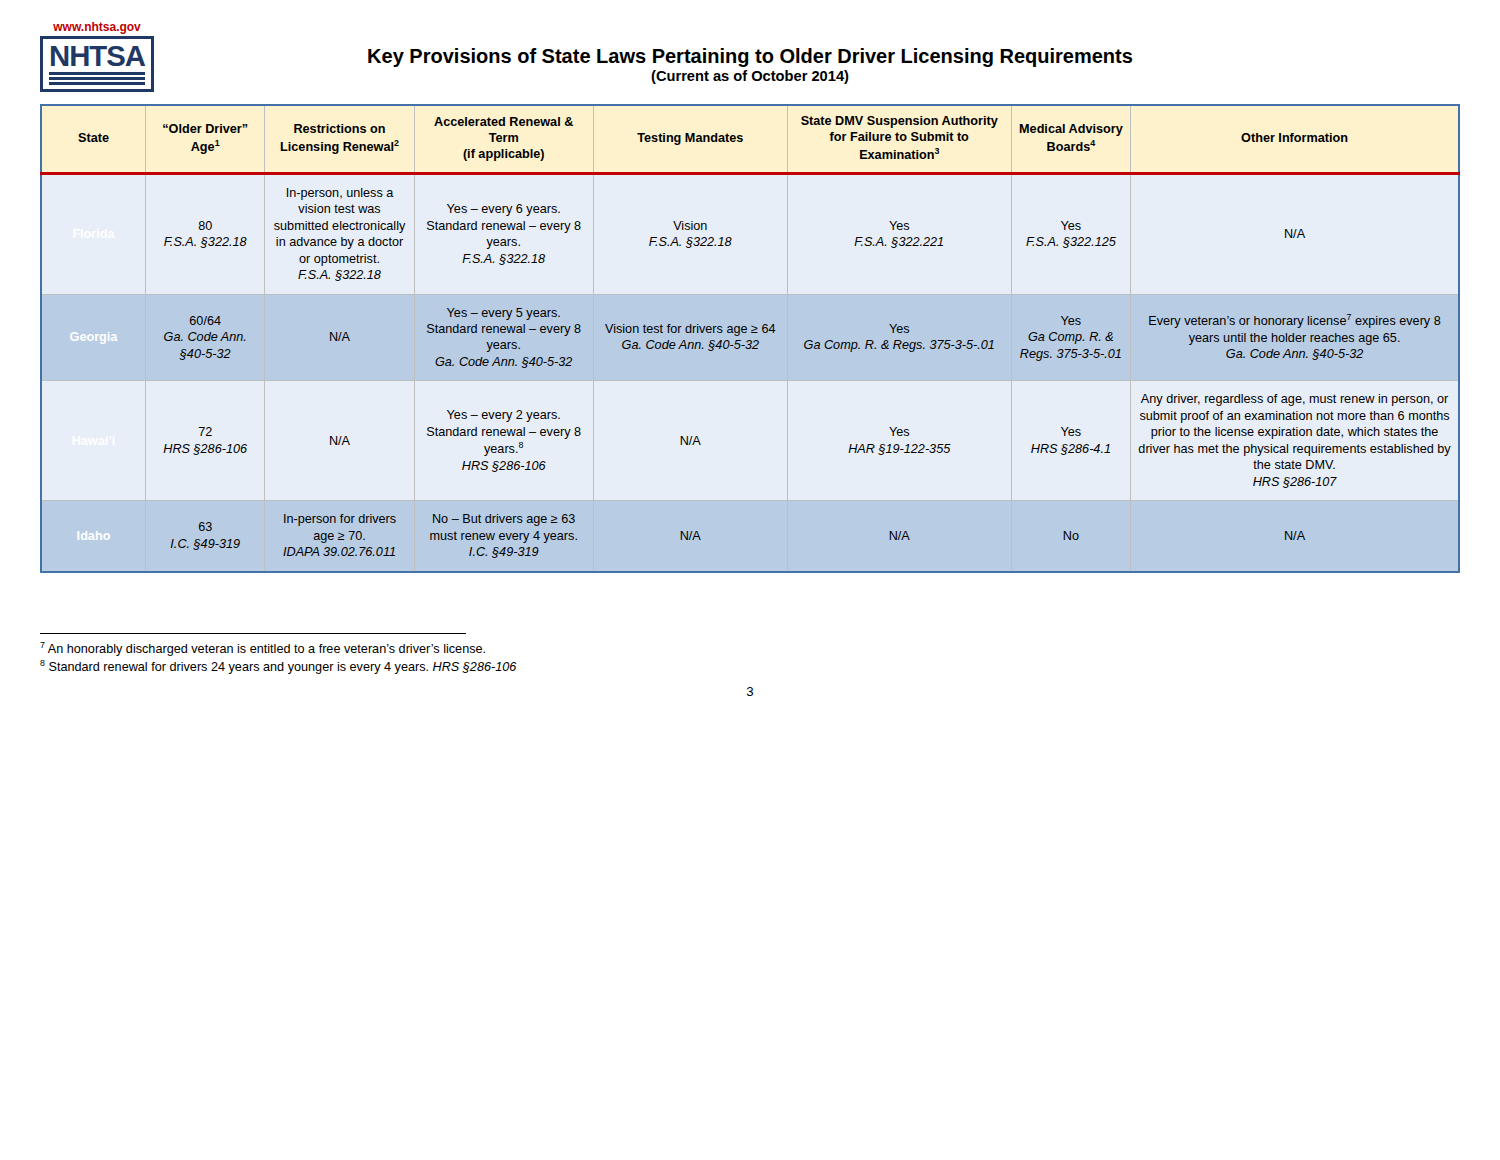www.nhtsa.gov
NHTSA
Key Provisions of State Laws Pertaining to Older Driver Licensing Requirements
(Current as of October 2014)
| State | “Older Driver” Age 1 | Restrictions on Licensing Renewal 2 | Accelerated Renewal & Term (if applicable) | Testing Mandates | State DMV Suspension Authority for Failure to Submit to Examination 3 | Medical Advisory Boards 4 | Other Information |
| --- | --- | --- | --- | --- | --- | --- | --- |
| Florida | 80 F.S.A. §322.18 | In-person, unless a vision test was submitted electronically in advance by a doctor or optometrist. F.S.A. §322.18 | Yes – every 6 years. Standard renewal – every 8 years. F.S.A. §322.18 | Vision F.S.A. §322.18 | Yes F.S.A. §322.221 | Yes F.S.A. §322.125 | N/A |
| Georgia | 60/64 Ga. Code Ann. §40-5-32 | N/A | Yes – every 5 years. Standard renewal – every 8 years. Ga. Code Ann. §40-5-32 | Vision test for drivers age ≥ 64 Ga. Code Ann. §40-5-32 | Yes Ga Comp. R. & Regs. 375-3-5-.01 | Yes Ga Comp. R. & Regs. 375-3-5-.01 | Every veteran’s or honorary license 7 expires every 8 years until the holder reaches age 65. Ga. Code Ann. §40-5-32 |
| Hawai’i | 72 HRS §286-106 | N/A | Yes – every 2 years. Standard renewal – every 8 years. 8 HRS §286-106 | N/A | Yes HAR §19-122-355 | Yes HRS §286-4.1 | Any driver, regardless of age, must renew in person, or submit proof of an examination not more than 6 months prior to the license expiration date, which states the driver has met the physical requirements established by the state DMV. HRS §286-107 |
| Idaho | 63 I.C. §49-319 | In-person for drivers age ≥ 70. IDAPA 39.02.76.011 | No – But drivers age ≥ 63 must renew every 4 years. I.C. §49-319 | N/A | N/A | No | N/A |
7 An honorably discharged veteran is entitled to a free veteran’s driver’s license.
8 Standard renewal for drivers 24 years and younger is every 4 years. HRS §286-106
3